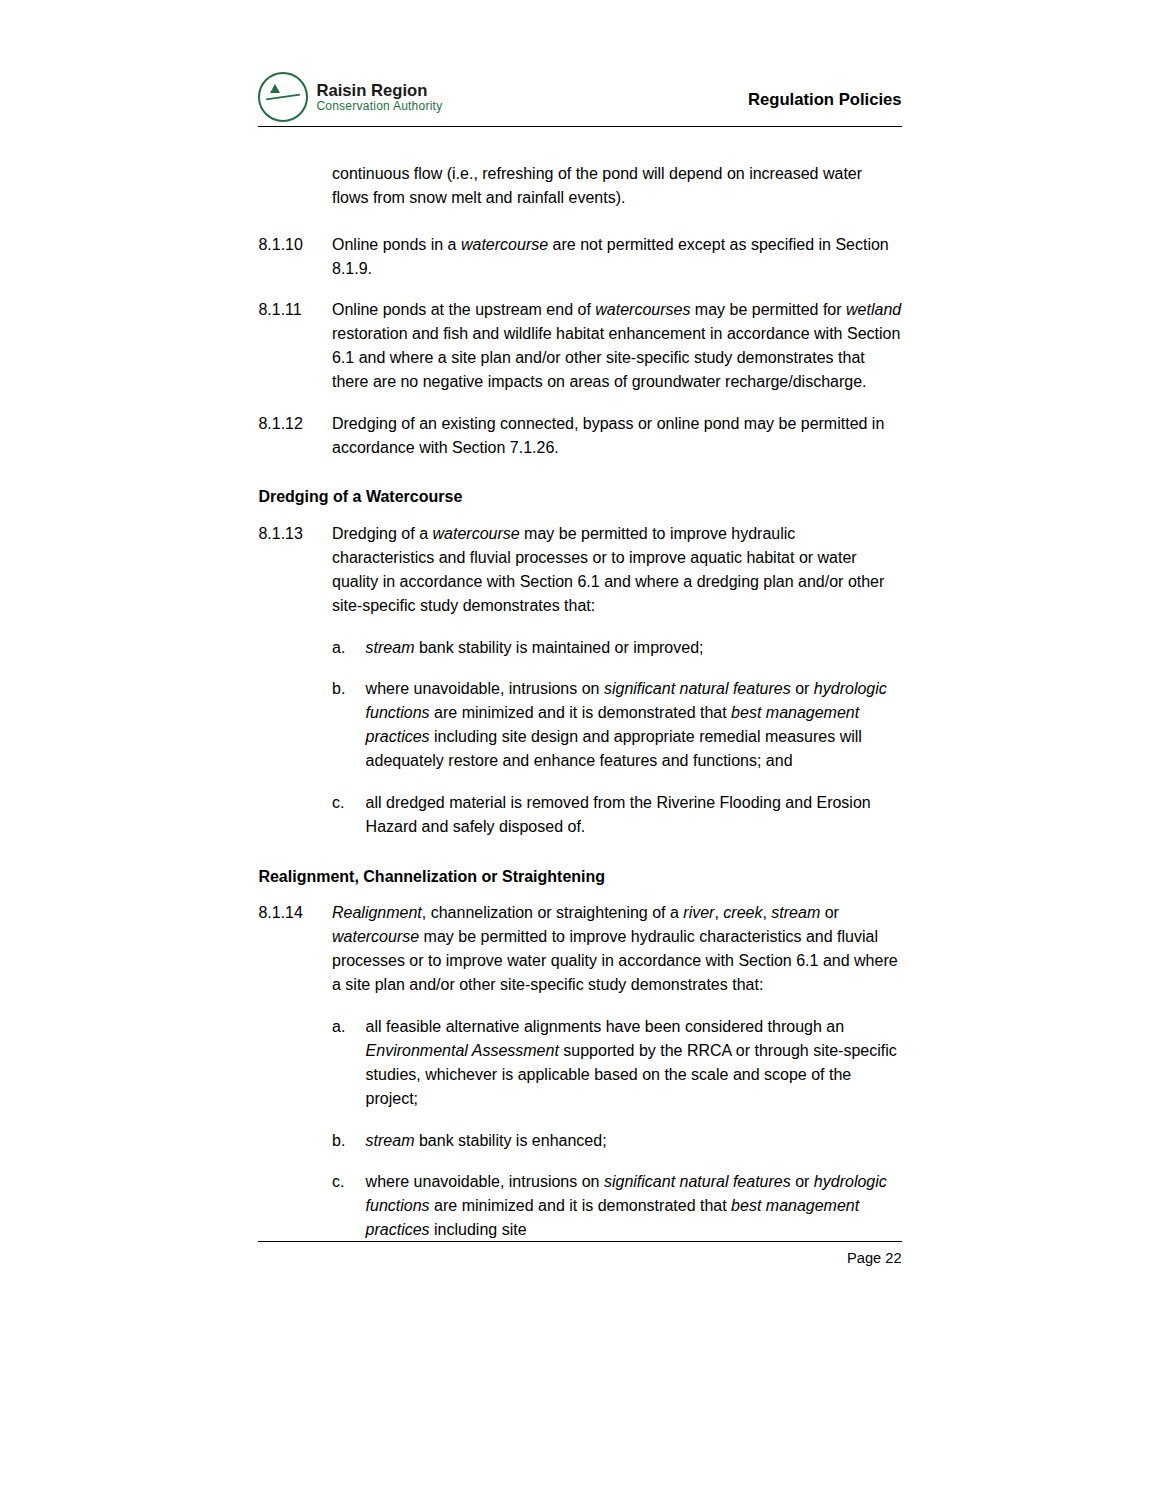Raisin Region
Conservation Authority
Regulation Policies
continuous flow (i.e., refreshing of the pond will depend on increased water flows from snow melt and rainfall events).
8.1.10
Online ponds in a watercourse are not permitted except as specified in Section 8.1.9.
8.1.11
Online ponds at the upstream end of watercourses may be permitted for wetland restoration and fish and wildlife habitat enhancement in accordance with Section 6.1 and where a site plan and/or other site-specific study demonstrates that there are no negative impacts on areas of groundwater recharge/discharge.
8.1.12
Dredging of an existing connected, bypass or online pond may be permitted in accordance with Section 7.1.26.
Dredging of a Watercourse
8.1.13
Dredging of a watercourse may be permitted to improve hydraulic characteristics and fluvial processes or to improve aquatic habitat or water quality in accordance with Section 6.1 and where a dredging plan and/or other site-specific study demonstrates that:
a.
stream bank stability is maintained or improved;
b.
where unavoidable, intrusions on significant natural features or hydrologic functions are minimized and it is demonstrated that best management practices including site design and appropriate remedial measures will adequately restore and enhance features and functions; and
c.
all dredged material is removed from the Riverine Flooding and Erosion Hazard and safely disposed of.
Realignment, Channelization or Straightening
8.1.14
Realignment, channelization or straightening of a river, creek, stream or watercourse may be permitted to improve hydraulic characteristics and fluvial processes or to improve water quality in accordance with Section 6.1 and where a site plan and/or other site-specific study demonstrates that:
a.
all feasible alternative alignments have been considered through an Environmental Assessment supported by the RRCA or through site-specific studies, whichever is applicable based on the scale and scope of the project;
b.
stream bank stability is enhanced;
c.
where unavoidable, intrusions on significant natural features or hydrologic functions are minimized and it is demonstrated that best management practices including site
Page 22